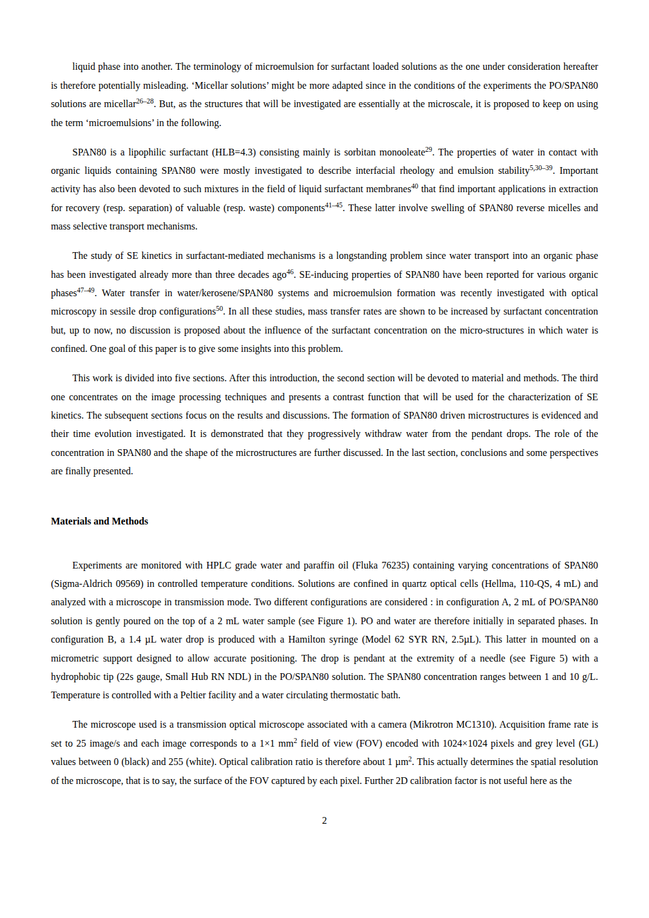liquid phase into another. The terminology of microemulsion for surfactant loaded solutions as the one under consideration hereafter is therefore potentially misleading. ‘Micellar solutions’ might be more adapted since in the conditions of the experiments the PO/SPAN80 solutions are micellar26–28. But, as the structures that will be investigated are essentially at the microscale, it is proposed to keep on using the term ‘microemulsions’ in the following.
SPAN80 is a lipophilic surfactant (HLB=4.3) consisting mainly is sorbitan monooleate29. The properties of water in contact with organic liquids containing SPAN80 were mostly investigated to describe interfacial rheology and emulsion stability5,30–39. Important activity has also been devoted to such mixtures in the field of liquid surfactant membranes40 that find important applications in extraction for recovery (resp. separation) of valuable (resp. waste) components41–45. These latter involve swelling of SPAN80 reverse micelles and mass selective transport mechanisms.
The study of SE kinetics in surfactant-mediated mechanisms is a longstanding problem since water transport into an organic phase has been investigated already more than three decades ago46. SE-inducing properties of SPAN80 have been reported for various organic phases47–49. Water transfer in water/kerosene/SPAN80 systems and microemulsion formation was recently investigated with optical microscopy in sessile drop configurations50. In all these studies, mass transfer rates are shown to be increased by surfactant concentration but, up to now, no discussion is proposed about the influence of the surfactant concentration on the micro-structures in which water is confined. One goal of this paper is to give some insights into this problem.
This work is divided into five sections. After this introduction, the second section will be devoted to material and methods. The third one concentrates on the image processing techniques and presents a contrast function that will be used for the characterization of SE kinetics. The subsequent sections focus on the results and discussions. The formation of SPAN80 driven microstructures is evidenced and their time evolution investigated. It is demonstrated that they progressively withdraw water from the pendant drops. The role of the concentration in SPAN80 and the shape of the microstructures are further discussed. In the last section, conclusions and some perspectives are finally presented.
Materials and Methods
Experiments are monitored with HPLC grade water and paraffin oil (Fluka 76235) containing varying concentrations of SPAN80 (Sigma-Aldrich 09569) in controlled temperature conditions. Solutions are confined in quartz optical cells (Hellma, 110-QS, 4 mL) and analyzed with a microscope in transmission mode. Two different configurations are considered : in configuration A, 2 mL of PO/SPAN80 solution is gently poured on the top of a 2 mL water sample (see Figure 1). PO and water are therefore initially in separated phases. In configuration B, a 1.4 µL water drop is produced with a Hamilton syringe (Model 62 SYR RN, 2.5µL). This latter in mounted on a micrometric support designed to allow accurate positioning. The drop is pendant at the extremity of a needle (see Figure 5) with a hydrophobic tip (22s gauge, Small Hub RN NDL) in the PO/SPAN80 solution. The SPAN80 concentration ranges between 1 and 10 g/L. Temperature is controlled with a Peltier facility and a water circulating thermostatic bath.
The microscope used is a transmission optical microscope associated with a camera (Mikrotron MC1310). Acquisition frame rate is set to 25 image/s and each image corresponds to a 1×1 mm2 field of view (FOV) encoded with 1024×1024 pixels and grey level (GL) values between 0 (black) and 255 (white). Optical calibration ratio is therefore about 1 µm2. This actually determines the spatial resolution of the microscope, that is to say, the surface of the FOV captured by each pixel. Further 2D calibration factor is not useful here as the
2